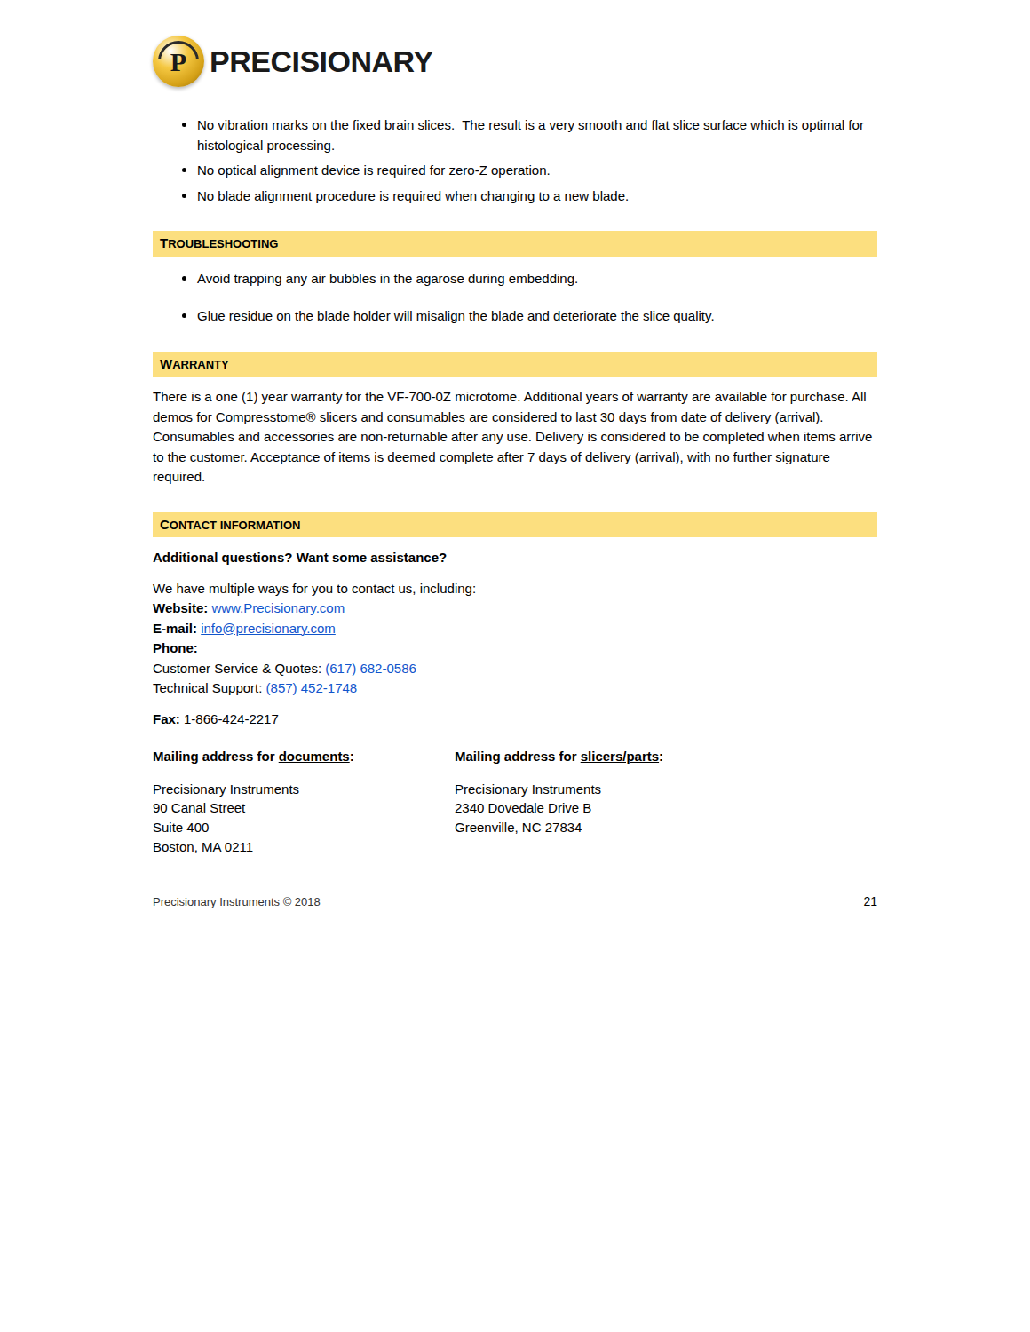P
PRECISIONARY
No vibration marks on the fixed brain slices. The result is a very smooth and flat slice surface which is optimal for histological processing.
No optical alignment device is required for zero-Z operation.
No blade alignment procedure is required when changing to a new blade.
TROUBLESHOOTING
Avoid trapping any air bubbles in the agarose during embedding.
Glue residue on the blade holder will misalign the blade and deteriorate the slice quality.
WARRANTY
There is a one (1) year warranty for the VF-700-0Z microtome. Additional years of warranty are available for purchase. All demos for Compresstome® slicers and consumables are considered to last 30 days from date of delivery (arrival). Consumables and accessories are non-returnable after any use. Delivery is considered to be completed when items arrive to the customer. Acceptance of items is deemed complete after 7 days of delivery (arrival), with no further signature required.
CONTACT INFORMATION
Additional questions? Want some assistance?
We have multiple ways for you to contact us, including:
Website: www.Precisionary.com
E-mail: info@precisionary.com
Phone:
Customer Service & Quotes: (617) 682-0586
Technical Support: (857) 452-1748
Fax: 1-866-424-2217
Mailing address for documents:
Precisionary Instruments
90 Canal Street
Suite 400
Boston, MA 0211
Mailing address for slicers/parts:
Precisionary Instruments
2340 Dovedale Drive B
Greenville, NC 27834
Precisionary Instruments © 2018
21